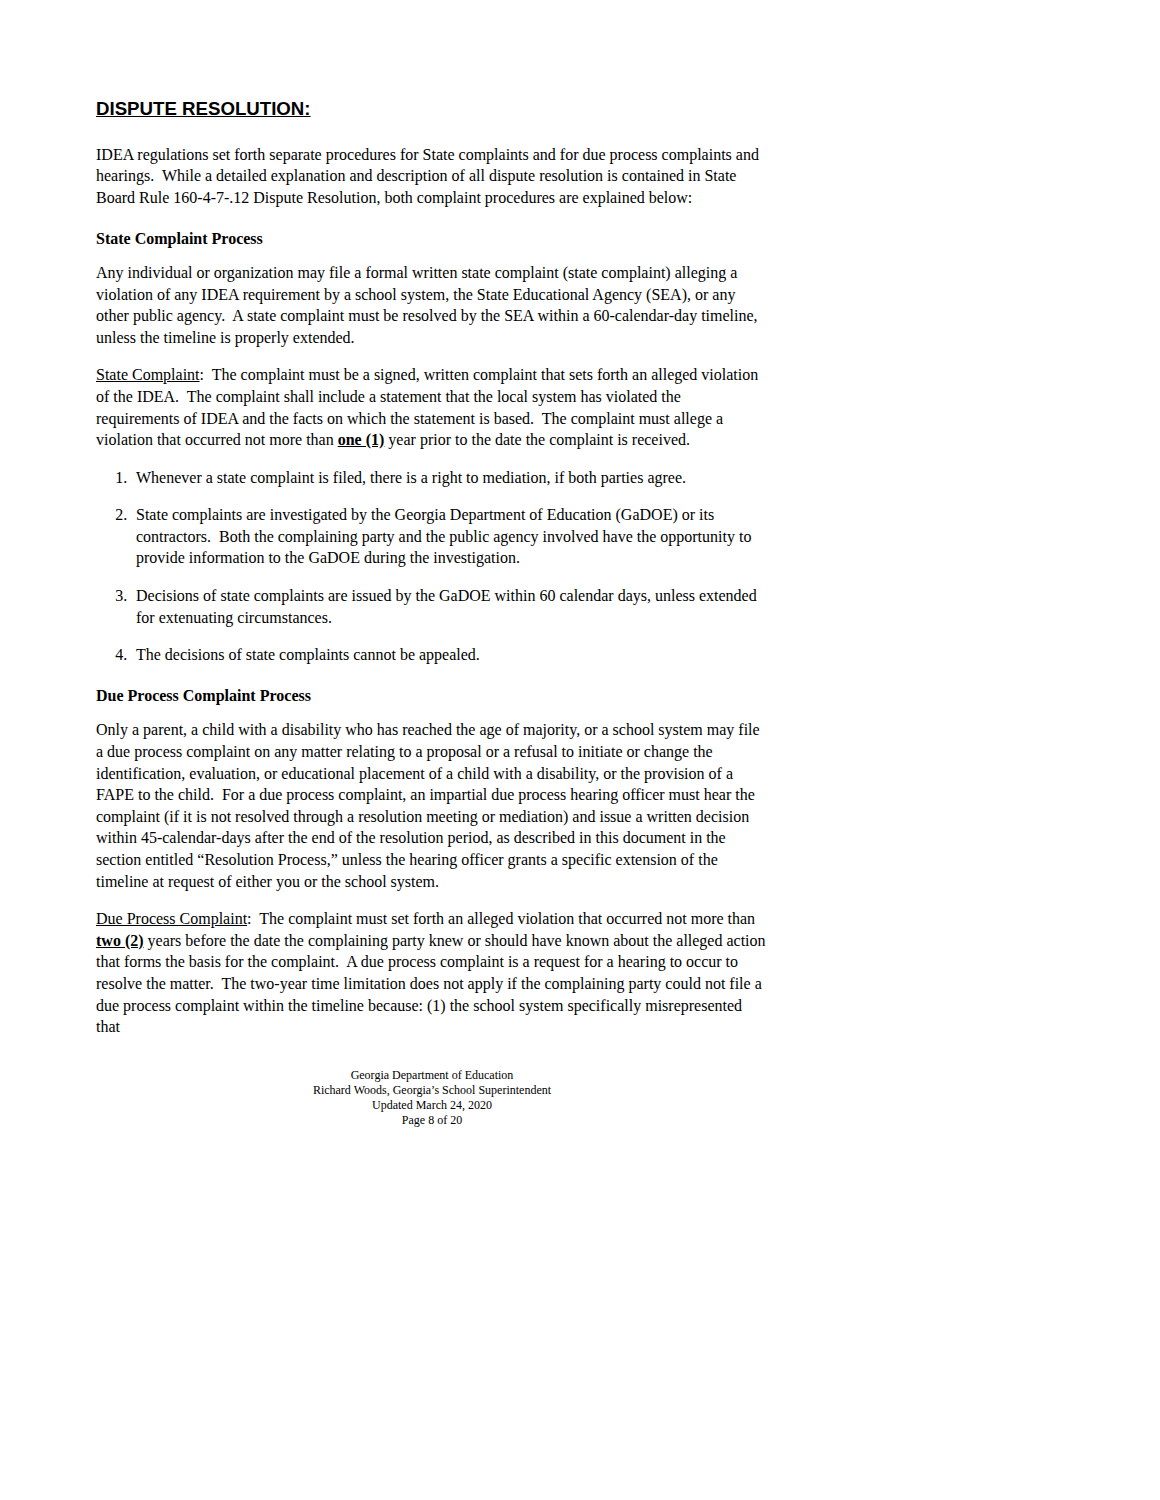DISPUTE RESOLUTION:
IDEA regulations set forth separate procedures for State complaints and for due process complaints and hearings. While a detailed explanation and description of all dispute resolution is contained in State Board Rule 160-4-7-.12 Dispute Resolution, both complaint procedures are explained below:
State Complaint Process
Any individual or organization may file a formal written state complaint (state complaint) alleging a violation of any IDEA requirement by a school system, the State Educational Agency (SEA), or any other public agency. A state complaint must be resolved by the SEA within a 60-calendar-day timeline, unless the timeline is properly extended.
State Complaint: The complaint must be a signed, written complaint that sets forth an alleged violation of the IDEA. The complaint shall include a statement that the local system has violated the requirements of IDEA and the facts on which the statement is based. The complaint must allege a violation that occurred not more than one (1) year prior to the date the complaint is received.
Whenever a state complaint is filed, there is a right to mediation, if both parties agree.
State complaints are investigated by the Georgia Department of Education (GaDOE) or its contractors. Both the complaining party and the public agency involved have the opportunity to provide information to the GaDOE during the investigation.
Decisions of state complaints are issued by the GaDOE within 60 calendar days, unless extended for extenuating circumstances.
The decisions of state complaints cannot be appealed.
Due Process Complaint Process
Only a parent, a child with a disability who has reached the age of majority, or a school system may file a due process complaint on any matter relating to a proposal or a refusal to initiate or change the identification, evaluation, or educational placement of a child with a disability, or the provision of a FAPE to the child. For a due process complaint, an impartial due process hearing officer must hear the complaint (if it is not resolved through a resolution meeting or mediation) and issue a written decision within 45-calendar-days after the end of the resolution period, as described in this document in the section entitled “Resolution Process,” unless the hearing officer grants a specific extension of the timeline at request of either you or the school system.
Due Process Complaint: The complaint must set forth an alleged violation that occurred not more than two (2) years before the date the complaining party knew or should have known about the alleged action that forms the basis for the complaint. A due process complaint is a request for a hearing to occur to resolve the matter. The two-year time limitation does not apply if the complaining party could not file a due process complaint within the timeline because: (1) the school system specifically misrepresented that
Georgia Department of Education
Richard Woods, Georgia’s School Superintendent
Updated March 24, 2020
Page 8 of 20